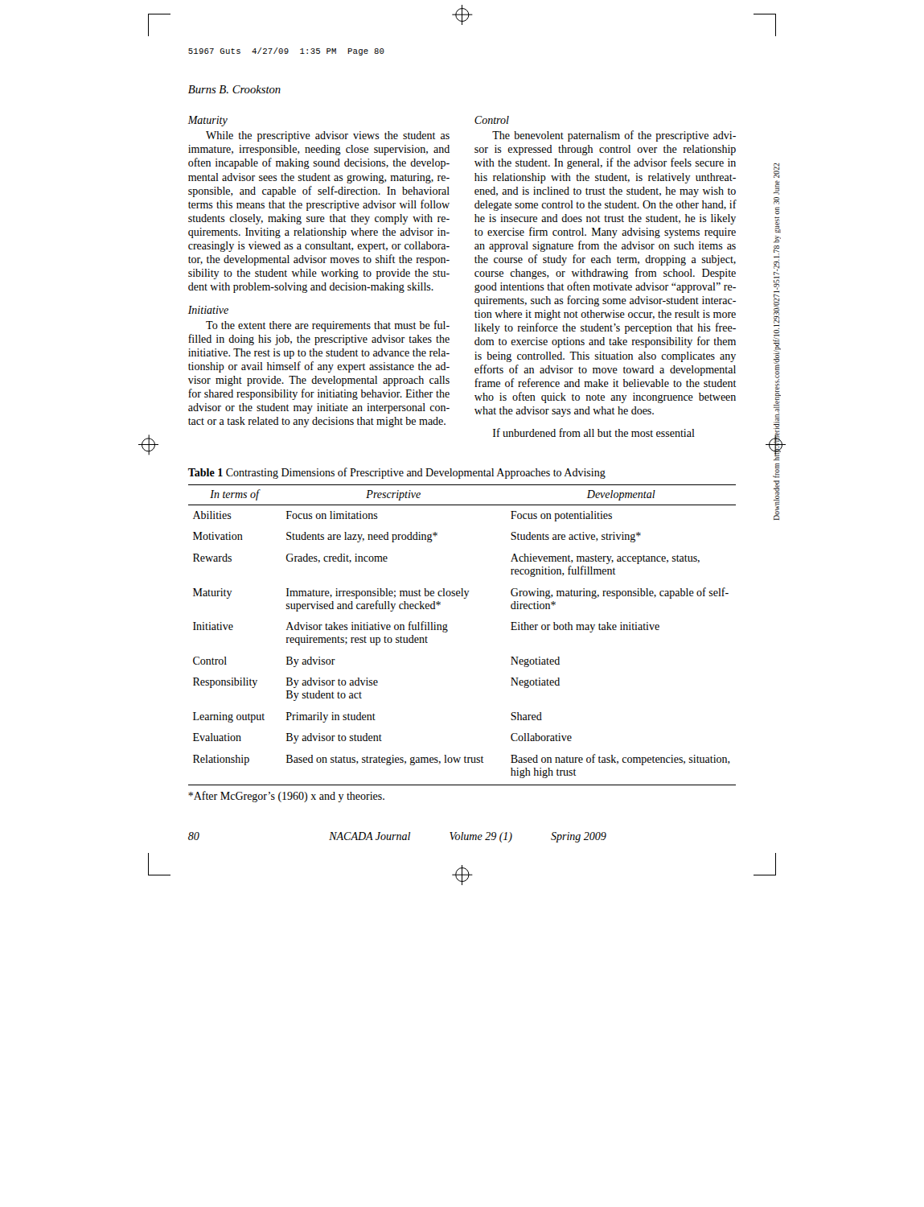51967 Guts 4/27/09 1:35 PM Page 80
Burns B. Crookston
Downloaded from http://meridian.allenpress.com/doi/pdf/10.12930/0271-9517-29.1.78 by guest on 30 June 2022
Maturity
While the prescriptive advisor views the student as immature, irresponsible, needing close supervision, and often incapable of making sound decisions, the developmental advisor sees the student as growing, maturing, responsible, and capable of self-direction. In behavioral terms this means that the prescriptive advisor will follow students closely, making sure that they comply with requirements. Inviting a relationship where the advisor increasingly is viewed as a consultant, expert, or collaborator, the developmental advisor moves to shift the responsibility to the student while working to provide the student with problem-solving and decision-making skills.
Initiative
To the extent there are requirements that must be fulfilled in doing his job, the prescriptive advisor takes the initiative. The rest is up to the student to advance the relationship or avail himself of any expert assistance the advisor might provide. The developmental approach calls for shared responsibility for initiating behavior. Either the advisor or the student may initiate an interpersonal contact or a task related to any decisions that might be made.
Control
The benevolent paternalism of the prescriptive advisor is expressed through control over the relationship with the student. In general, if the advisor feels secure in his relationship with the student, is relatively unthreatened, and is inclined to trust the student, he may wish to delegate some control to the student. On the other hand, if he is insecure and does not trust the student, he is likely to exercise firm control. Many advising systems require an approval signature from the advisor on such items as the course of study for each term, dropping a subject, course changes, or withdrawing from school. Despite good intentions that often motivate advisor “approval” requirements, such as forcing some advisor-student interaction where it might not otherwise occur, the result is more likely to reinforce the student’s perception that his freedom to exercise options and take responsibility for them is being controlled. This situation also complicates any efforts of an advisor to move toward a developmental frame of reference and make it believable to the student who is often quick to note any incongruence between what the advisor says and what he does.
If unburdened from all but the most essential
Table 1 Contrasting Dimensions of Prescriptive and Developmental Approaches to Advising
| In terms of | Prescriptive | Developmental |
| --- | --- | --- |
| Abilities | Focus on limitations | Focus on potentialities |
| Motivation | Students are lazy, need prodding* | Students are active, striving* |
| Rewards | Grades, credit, income | Achievement, mastery, acceptance, status, recognition, fulfillment |
| Maturity | Immature, irresponsible; must be closely supervised and carefully checked* | Growing, maturing, responsible, capable of self-direction* |
| Initiative | Advisor takes initiative on fulfilling requirements; rest up to student | Either or both may take initiative |
| Control | By advisor | Negotiated |
| Responsibility | By advisor to advise By student to act | Negotiated |
| Learning output | Primarily in student | Shared |
| Evaluation | By advisor to student | Collaborative |
| Relationship | Based on status, strategies, games, low trust | Based on nature of task, competencies, situation, high high trust |
*After McGregor’s (1960) x and y theories.
80
NACADA JournalVolume 29 (1) Spring 2009